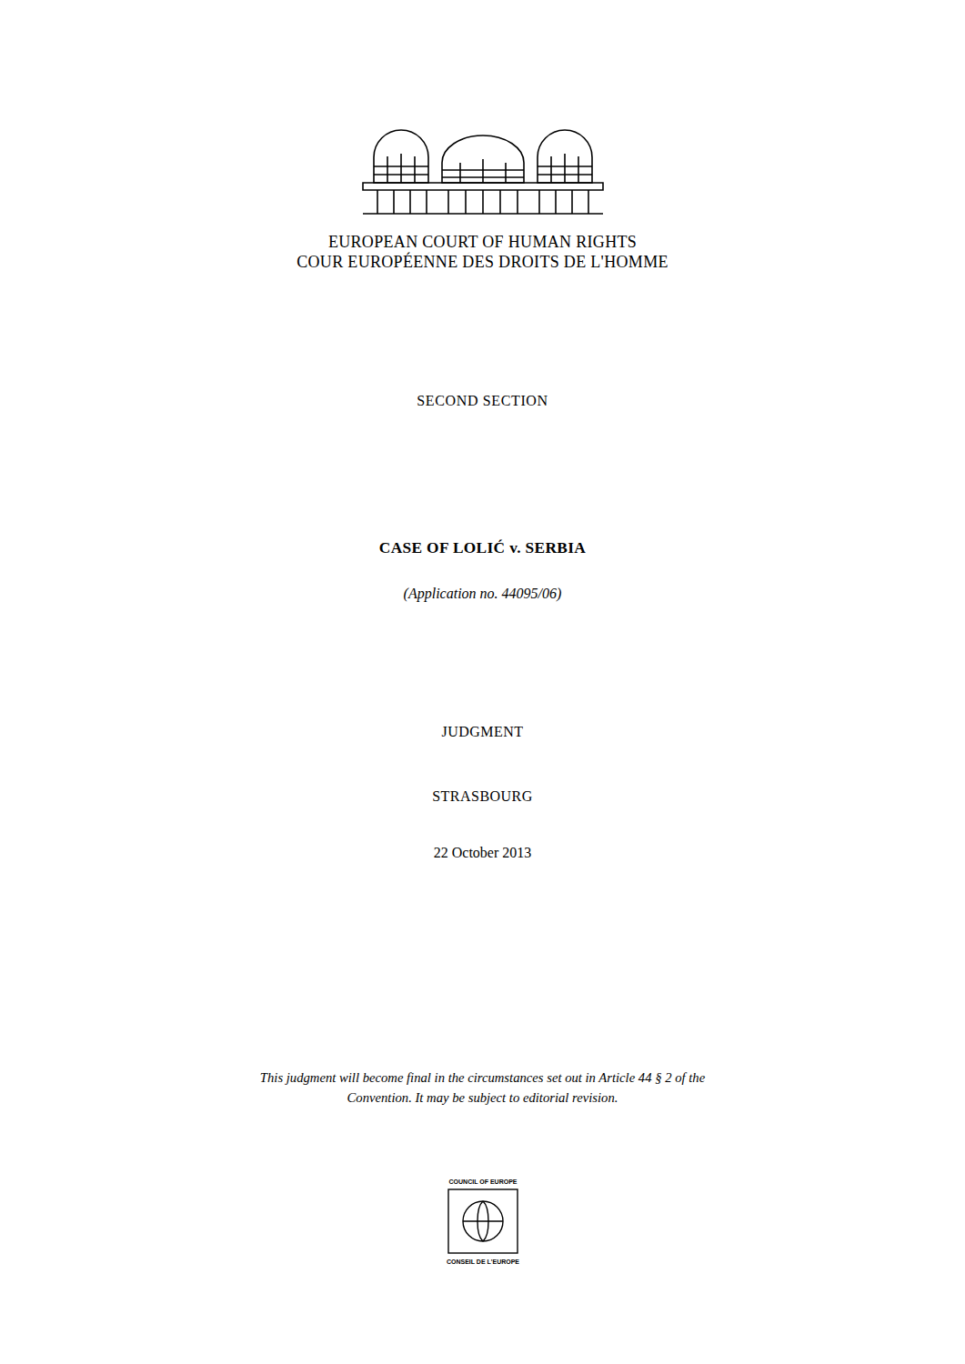EUROPEAN COURT OF HUMAN RIGHTS
COUR EUROPÉENNE DES DROITS DE L'HOMME
SECOND SECTION
CASE OF LOLIĆ v. SERBIA
(Application no. 44095/06)
JUDGMENT
STRASBOURG
22 October 2013
This judgment will become final in the circumstances set out in Article 44 § 2 of the Convention. It may be subject to editorial revision.
COUNCIL OF EUROPE CONSEIL DE L'EUROPE